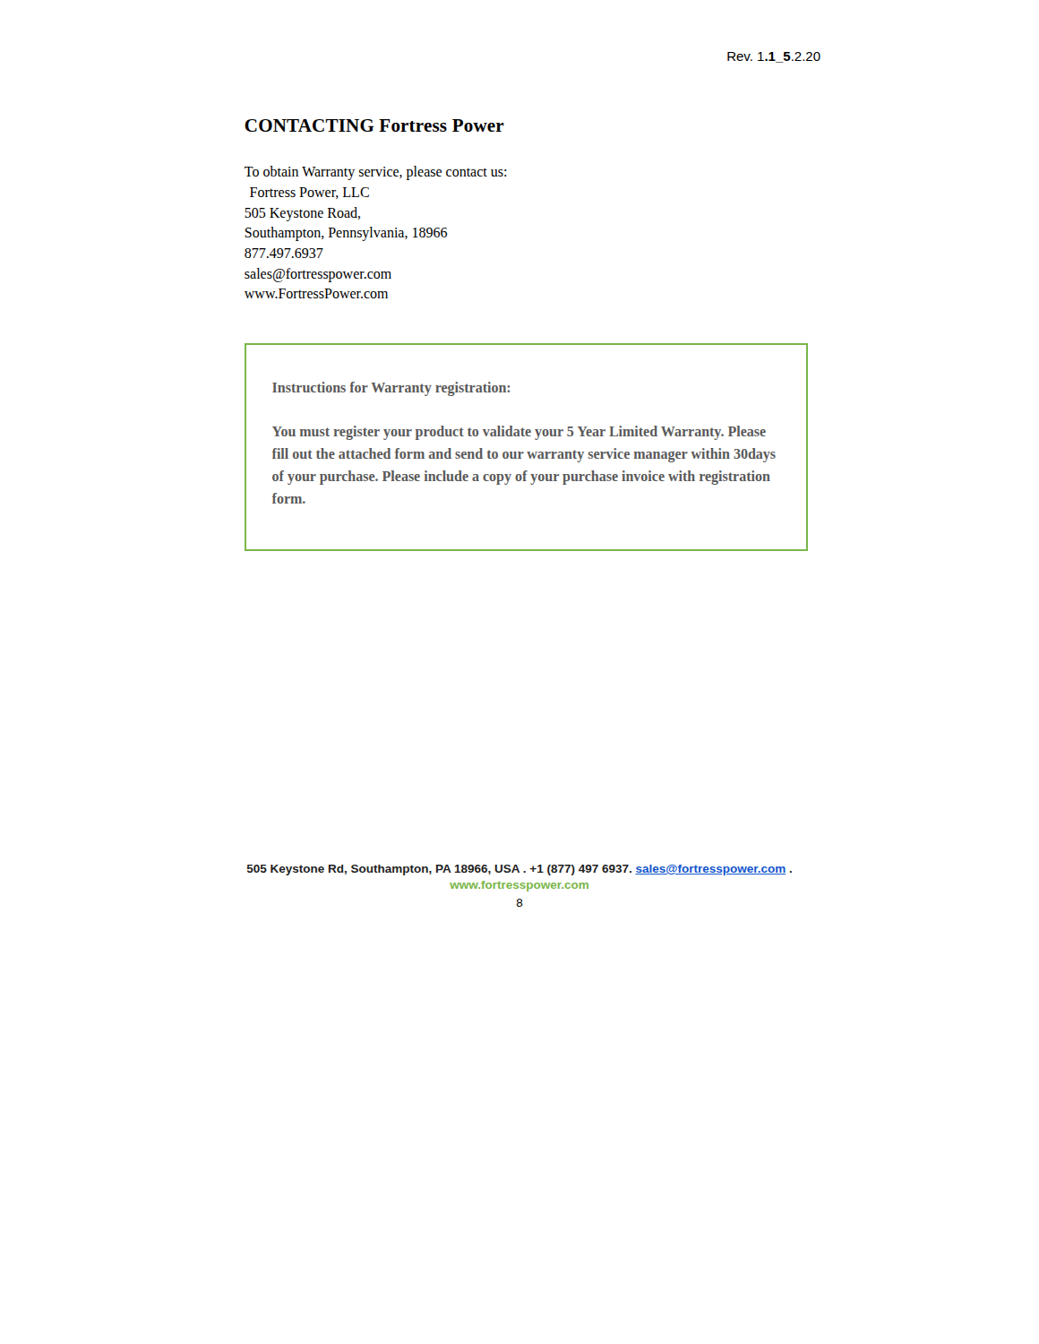Rev. 1.1_5.2.20
CONTACTING Fortress Power
To obtain Warranty service, please contact us:
Fortress Power, LLC
505 Keystone Road,
Southampton, Pennsylvania, 18966
877.497.6937
sales@fortresspower.com
www.FortressPower.com
Instructions for Warranty registration:
You must register your product to validate your 5 Year Limited Warranty. Please fill out the attached form and send to our warranty service manager within 30days of your purchase. Please include a copy of your purchase invoice with registration form.
505 Keystone Rd, Southampton, PA 18966, USA . +1 (877) 497 6937. sales@fortresspower.com . www.fortresspower.com
8